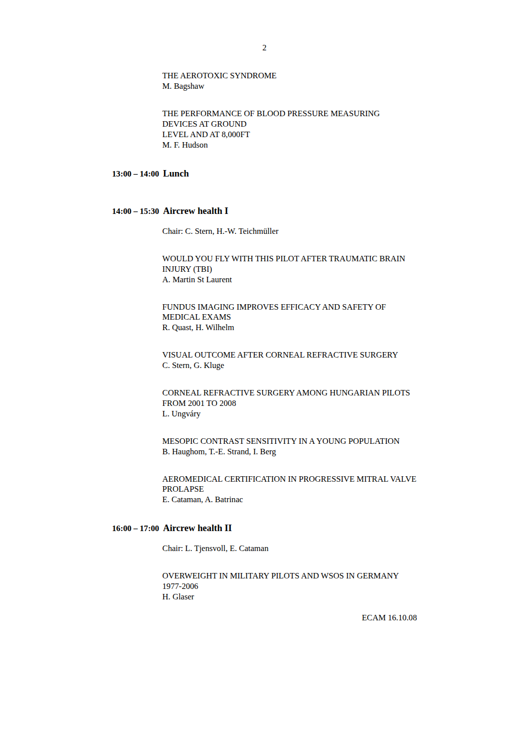2
THE AEROTOXIC SYNDROME
M. Bagshaw
THE PERFORMANCE OF BLOOD PRESSURE MEASURING DEVICES AT GROUND
LEVEL AND AT 8,000ft
M. F. Hudson
13:00 – 14:00 Lunch
14:00 – 15:30 Aircrew health I
Chair: C. Stern, H.-W. Teichmüller
WOULD YOU FLY WITH THIS PILOT AFTER TRAUMATIC BRAIN INJURY (TBI)
A. Martin St Laurent
FUNDUS IMAGING IMPROVES EFFICACY AND SAFETY OF MEDICAL EXAMS
R. Quast, H. Wilhelm
VISUAL OUTCOME AFTER CORNEAL REFRACTIVE SURGERY
C. Stern, G. Kluge
CORNEAL REFRACTIVE SURGERY AMONG HUNGARIAN PILOTS FROM 2001 TO 2008
L. Ungváry
MESOPIC CONTRAST SENSITIVITY IN A YOUNG POPULATION
B. Haughom, T.-E. Strand, I. Berg
AEROMEDICAL CERTIFICATION IN PROGRESSIVE MITRAL VALVE PROLAPSE
E. Cataman, A. Batrinac
16:00 – 17:00 Aircrew health II
Chair: L. Tjensvoll, E. Cataman
OVERWEIGHT IN MILITARY PILOTS AND WSOS IN GERMANY 1977-2006
H. Glaser
ECAM 16.10.08